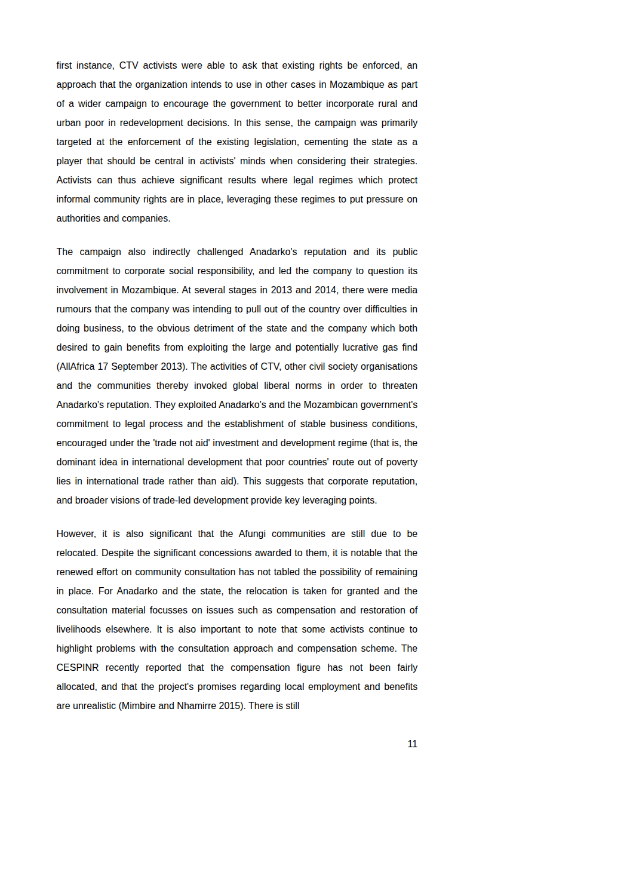first instance, CTV activists were able to ask that existing rights be enforced, an approach that the organization intends to use in other cases in Mozambique as part of a wider campaign to encourage the government to better incorporate rural and urban poor in redevelopment decisions. In this sense, the campaign was primarily targeted at the enforcement of the existing legislation, cementing the state as a player that should be central in activists' minds when considering their strategies. Activists can thus achieve significant results where legal regimes which protect informal community rights are in place, leveraging these regimes to put pressure on authorities and companies.
The campaign also indirectly challenged Anadarko's reputation and its public commitment to corporate social responsibility, and led the company to question its involvement in Mozambique. At several stages in 2013 and 2014, there were media rumours that the company was intending to pull out of the country over difficulties in doing business, to the obvious detriment of the state and the company which both desired to gain benefits from exploiting the large and potentially lucrative gas find (AllAfrica 17 September 2013). The activities of CTV, other civil society organisations and the communities thereby invoked global liberal norms in order to threaten Anadarko's reputation. They exploited Anadarko's and the Mozambican government's commitment to legal process and the establishment of stable business conditions, encouraged under the 'trade not aid' investment and development regime (that is, the dominant idea in international development that poor countries' route out of poverty lies in international trade rather than aid). This suggests that corporate reputation, and broader visions of trade-led development provide key leveraging points.
However, it is also significant that the Afungi communities are still due to be relocated. Despite the significant concessions awarded to them, it is notable that the renewed effort on community consultation has not tabled the possibility of remaining in place. For Anadarko and the state, the relocation is taken for granted and the consultation material focusses on issues such as compensation and restoration of livelihoods elsewhere. It is also important to note that some activists continue to highlight problems with the consultation approach and compensation scheme. The CESPINR recently reported that the compensation figure has not been fairly allocated, and that the project's promises regarding local employment and benefits are unrealistic (Mimbire and Nhamirre 2015). There is still
11